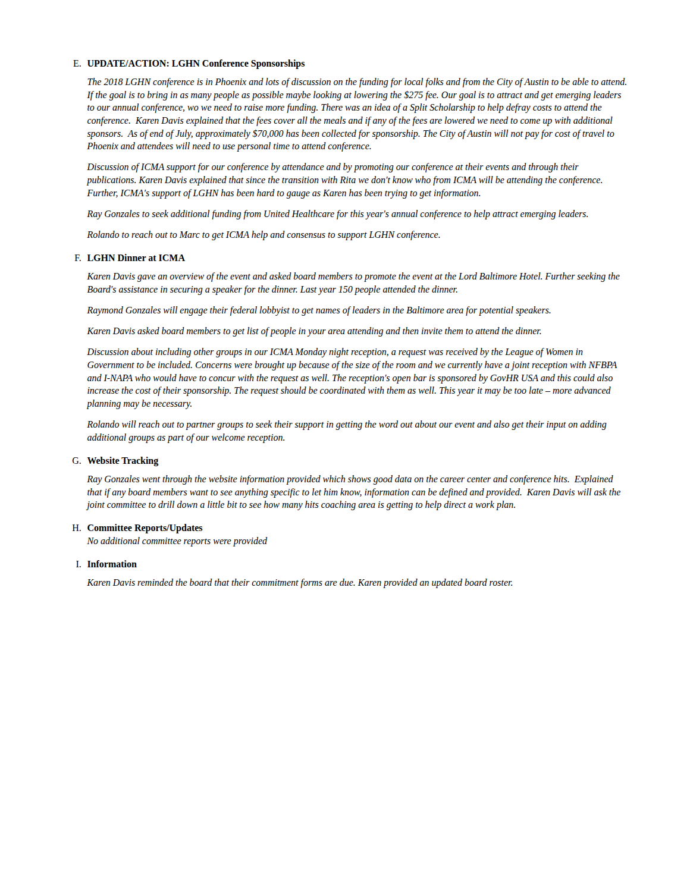UPDATE/ACTION: LGHN Conference Sponsorships
The 2018 LGHN conference is in Phoenix and lots of discussion on the funding for local folks and from the City of Austin to be able to attend. If the goal is to bring in as many people as possible maybe looking at lowering the $275 fee. Our goal is to attract and get emerging leaders to our annual conference, wo we need to raise more funding. There was an idea of a Split Scholarship to help defray costs to attend the conference. Karen Davis explained that the fees cover all the meals and if any of the fees are lowered we need to come up with additional sponsors. As of end of July, approximately $70,000 has been collected for sponsorship. The City of Austin will not pay for cost of travel to Phoenix and attendees will need to use personal time to attend conference.
Discussion of ICMA support for our conference by attendance and by promoting our conference at their events and through their publications. Karen Davis explained that since the transition with Rita we don't know who from ICMA will be attending the conference. Further, ICMA's support of LGHN has been hard to gauge as Karen has been trying to get information.
Ray Gonzales to seek additional funding from United Healthcare for this year's annual conference to help attract emerging leaders.
Rolando to reach out to Marc to get ICMA help and consensus to support LGHN conference.
LGHN Dinner at ICMA
Karen Davis gave an overview of the event and asked board members to promote the event at the Lord Baltimore Hotel. Further seeking the Board's assistance in securing a speaker for the dinner. Last year 150 people attended the dinner.
Raymond Gonzales will engage their federal lobbyist to get names of leaders in the Baltimore area for potential speakers.
Karen Davis asked board members to get list of people in your area attending and then invite them to attend the dinner.
Discussion about including other groups in our ICMA Monday night reception, a request was received by the League of Women in Government to be included. Concerns were brought up because of the size of the room and we currently have a joint reception with NFBPA and I-NAPA who would have to concur with the request as well. The reception's open bar is sponsored by GovHR USA and this could also increase the cost of their sponsorship. The request should be coordinated with them as well. This year it may be too late – more advanced planning may be necessary.
Rolando will reach out to partner groups to seek their support in getting the word out about our event and also get their input on adding additional groups as part of our welcome reception.
Website Tracking
Ray Gonzales went through the website information provided which shows good data on the career center and conference hits. Explained that if any board members want to see anything specific to let him know, information can be defined and provided. Karen Davis will ask the joint committee to drill down a little bit to see how many hits coaching area is getting to help direct a work plan.
Committee Reports/Updates
No additional committee reports were provided
Information
Karen Davis reminded the board that their commitment forms are due. Karen provided an updated board roster.